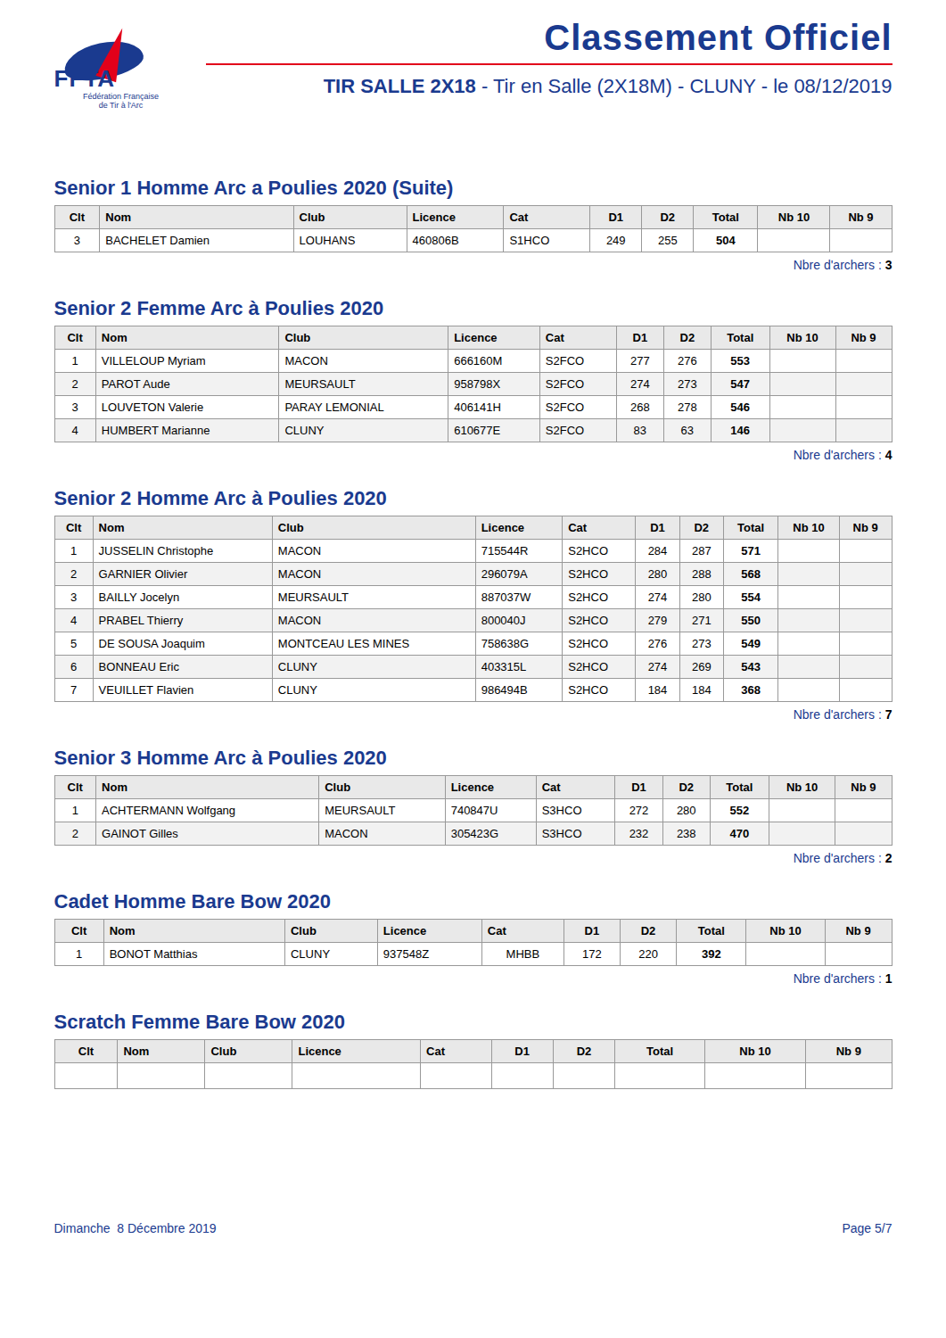FFTA
Fédération Française
de Tir à l'Arc
Classement Officiel
TIR SALLE 2X18 - Tir en Salle (2X18M) - CLUNY - le 08/12/2019
Senior 1 Homme Arc a Poulies 2020 (Suite)
| Clt | Nom | Club | Licence | Cat | D1 | D2 | Total | Nb 10 | Nb 9 |
| --- | --- | --- | --- | --- | --- | --- | --- | --- | --- |
| 3 | BACHELET Damien | LOUHANS | 460806B | S1HCO | 249 | 255 | 504 | | |
Nbre d'archers : 3
Senior 2 Femme Arc à Poulies 2020
| Clt | Nom | Club | Licence | Cat | D1 | D2 | Total | Nb 10 | Nb 9 |
| --- | --- | --- | --- | --- | --- | --- | --- | --- | --- |
| 1 | VILLELOUP Myriam | MACON | 666160M | S2FCO | 277 | 276 | 553 | | |
| 2 | PAROT Aude | MEURSAULT | 958798X | S2FCO | 274 | 273 | 547 | | |
| 3 | LOUVETON Valerie | PARAY LEMONIAL | 406141H | S2FCO | 268 | 278 | 546 | | |
| 4 | HUMBERT Marianne | CLUNY | 610677E | S2FCO | 83 | 63 | 146 | | |
Nbre d'archers : 4
Senior 2 Homme Arc à Poulies 2020
| Clt | Nom | Club | Licence | Cat | D1 | D2 | Total | Nb 10 | Nb 9 |
| --- | --- | --- | --- | --- | --- | --- | --- | --- | --- |
| 1 | JUSSELIN Christophe | MACON | 715544R | S2HCO | 284 | 287 | 571 | | |
| 2 | GARNIER Olivier | MACON | 296079A | S2HCO | 280 | 288 | 568 | | |
| 3 | BAILLY Jocelyn | MEURSAULT | 887037W | S2HCO | 274 | 280 | 554 | | |
| 4 | PRABEL Thierry | MACON | 800040J | S2HCO | 279 | 271 | 550 | | |
| 5 | DE SOUSA Joaquim | MONTCEAU LES MINES | 758638G | S2HCO | 276 | 273 | 549 | | |
| 6 | BONNEAU Eric | CLUNY | 403315L | S2HCO | 274 | 269 | 543 | | |
| 7 | VEUILLET Flavien | CLUNY | 986494B | S2HCO | 184 | 184 | 368 | | |
Nbre d'archers : 7
Senior 3 Homme Arc à Poulies 2020
| Clt | Nom | Club | Licence | Cat | D1 | D2 | Total | Nb 10 | Nb 9 |
| --- | --- | --- | --- | --- | --- | --- | --- | --- | --- |
| 1 | ACHTERMANN Wolfgang | MEURSAULT | 740847U | S3HCO | 272 | 280 | 552 | | |
| 2 | GAINOT Gilles | MACON | 305423G | S3HCO | 232 | 238 | 470 | | |
Nbre d'archers : 2
Cadet Homme Bare Bow 2020
| Clt | Nom | Club | Licence | Cat | D1 | D2 | Total | Nb 10 | Nb 9 |
| --- | --- | --- | --- | --- | --- | --- | --- | --- | --- |
| 1 | BONOT Matthias | CLUNY | 937548Z | MHBB | 172 | 220 | 392 | | |
Nbre d'archers : 1
Scratch Femme Bare Bow 2020
| Clt | Nom | Club | Licence | Cat | D1 | D2 | Total | Nb 10 | Nb 9 |
| --- | --- | --- | --- | --- | --- | --- | --- | --- | --- |
Dimanche 8 Décembre 2019
Page 5/7